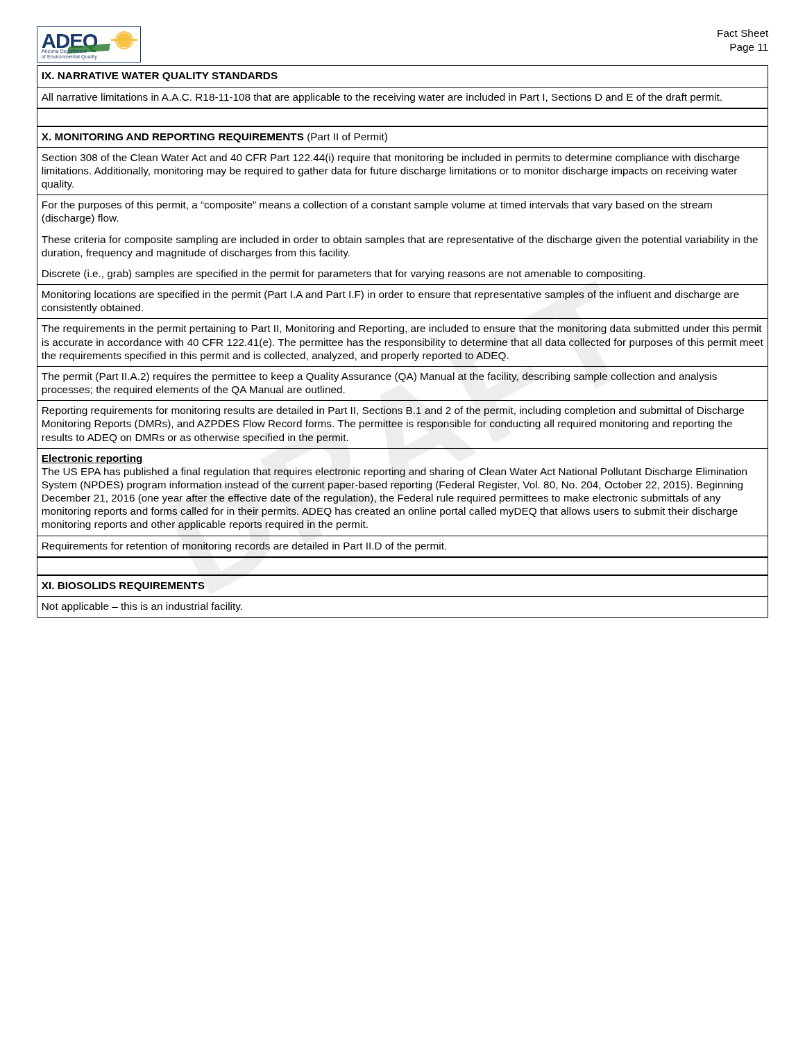DRAFT
ADEQ
Arizona Department
of Environmental Quality
Fact Sheet
Page 11
| IX. NARRATIVE WATER QUALITY STANDARDS |
| All narrative limitations in A.A.C. R18-11-108 that are applicable to the receiving water are included in Part I, Sections D and E of the draft permit. |
| X. MONITORING AND REPORTING REQUIREMENTS (Part II of Permit) |
| Section 308 of the Clean Water Act and 40 CFR Part 122.44(i) require that monitoring be included in permits to determine compliance with discharge limitations. Additionally, monitoring may be required to gather data for future discharge limitations or to monitor discharge impacts on receiving water quality. |
| For the purposes of this permit, a “composite” means a collection of a constant sample volume at timed intervals that vary based on the stream (discharge) flow. These criteria for composite sampling are included in order to obtain samples that are representative of the discharge given the potential variability in the duration, frequency and magnitude of discharges from this facility. Discrete (i.e., grab) samples are specified in the permit for parameters that for varying reasons are not amenable to compositing. |
| Monitoring locations are specified in the permit (Part I.A and Part I.F) in order to ensure that representative samples of the influent and discharge are consistently obtained. |
| The requirements in the permit pertaining to Part II, Monitoring and Reporting, are included to ensure that the monitoring data submitted under this permit is accurate in accordance with 40 CFR 122.41(e). The permittee has the responsibility to determine that all data collected for purposes of this permit meet the requirements specified in this permit and is collected, analyzed, and properly reported to ADEQ. |
| The permit (Part II.A.2) requires the permittee to keep a Quality Assurance (QA) Manual at the facility, describing sample collection and analysis processes; the required elements of the QA Manual are outlined. |
| Reporting requirements for monitoring results are detailed in Part II, Sections B.1 and 2 of the permit, including completion and submittal of Discharge Monitoring Reports (DMRs), and AZPDES Flow Record forms. The permittee is responsible for conducting all required monitoring and reporting the results to ADEQ on DMRs or as otherwise specified in the permit. |
| Electronic reporting The US EPA has published a final regulation that requires electronic reporting and sharing of Clean Water Act National Pollutant Discharge Elimination System (NPDES) program information instead of the current paper-based reporting (Federal Register, Vol. 80, No. 204, October 22, 2015). Beginning December 21, 2016 (one year after the effective date of the regulation), the Federal rule required permittees to make electronic submittals of any monitoring reports and forms called for in their permits. ADEQ has created an online portal called myDEQ that allows users to submit their discharge monitoring reports and other applicable reports required in the permit. |
| Requirements for retention of monitoring records are detailed in Part II.D of the permit. |
| XI. BIOSOLIDS REQUIREMENTS |
| Not applicable – this is an industrial facility. |